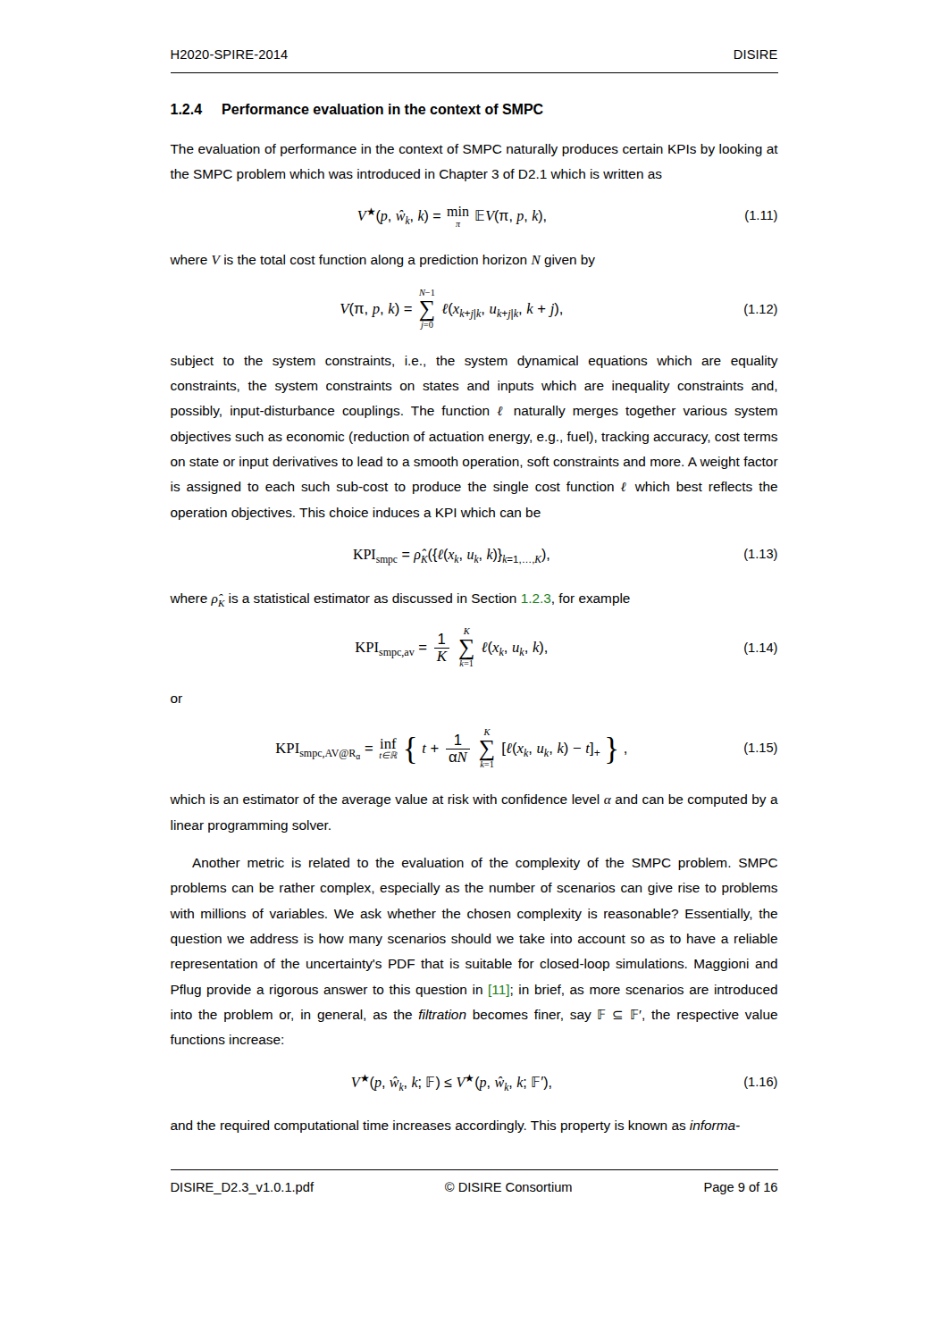H2020-SPIRE-2014
DISIRE
1.2.4 Performance evaluation in the context of SMPC
The evaluation of performance in the context of SMPC naturally produces certain KPIs by looking at the SMPC problem which was introduced in Chapter 3 of D2.1 which is written as
V★(p, ŵk, k) = min π 𝔼V(π, p, k),
(1.11)
where V is the total cost function along a prediction horizon N given by
V(π, p, k) = N−1 ∑ j=0 ℓ(xk+j|k, uk+j|k, k + j),
(1.12)
subject to the system constraints, i.e., the system dynamical equations which are equality constraints, the system constraints on states and inputs which are inequality constraints and, possibly, input-disturbance couplings. The function ℓ naturally merges together various system objectives such as economic (reduction of actuation energy, e.g., fuel), tracking accuracy, cost terms on state or input derivatives to lead to a smooth operation, soft constraints and more. A weight factor is assigned to each such sub-cost to produce the single cost function ℓ which best reflects the operation objectives. This choice induces a KPI which can be
KPIsmpc = ρ̂K({ℓ(xk, uk, k)}k=1,…,K),
(1.13)
where ρ̂K is a statistical estimator as discussed in Section 1.2.3, for example
KPIsmpc,av = 1 K K ∑ k=1 ℓ(xk, uk, k),
(1.14)
or
KPIsmpc,AV@Rα = inf t∈ℝ { t + 1 αN K ∑ k=1 [ℓ(xk, uk, k) − t]+ } ,
(1.15)
which is an estimator of the average value at risk with confidence level α and can be computed by a linear programming solver.
Another metric is related to the evaluation of the complexity of the SMPC problem. SMPC problems can be rather complex, especially as the number of scenarios can give rise to problems with millions of variables. We ask whether the chosen complexity is reasonable? Essentially, the question we address is how many scenarios should we take into account so as to have a reliable representation of the uncertainty's PDF that is suitable for closed-loop simulations. Maggioni and Pflug provide a rigorous answer to this question in 11; in brief, as more scenarios are introduced into the problem or, in general, as the filtration becomes finer, say 𝔽 ⊆ 𝔽′, the respective value functions increase:
V★(p, ŵk, k; 𝔽) ≤ V★(p, ŵk, k; 𝔽′),
(1.16)
and the required computational time increases accordingly. This property is known as informa-
DISIRE_D2.3_v1.0.1.pdf
© DISIRE Consortium
Page 9 of 16